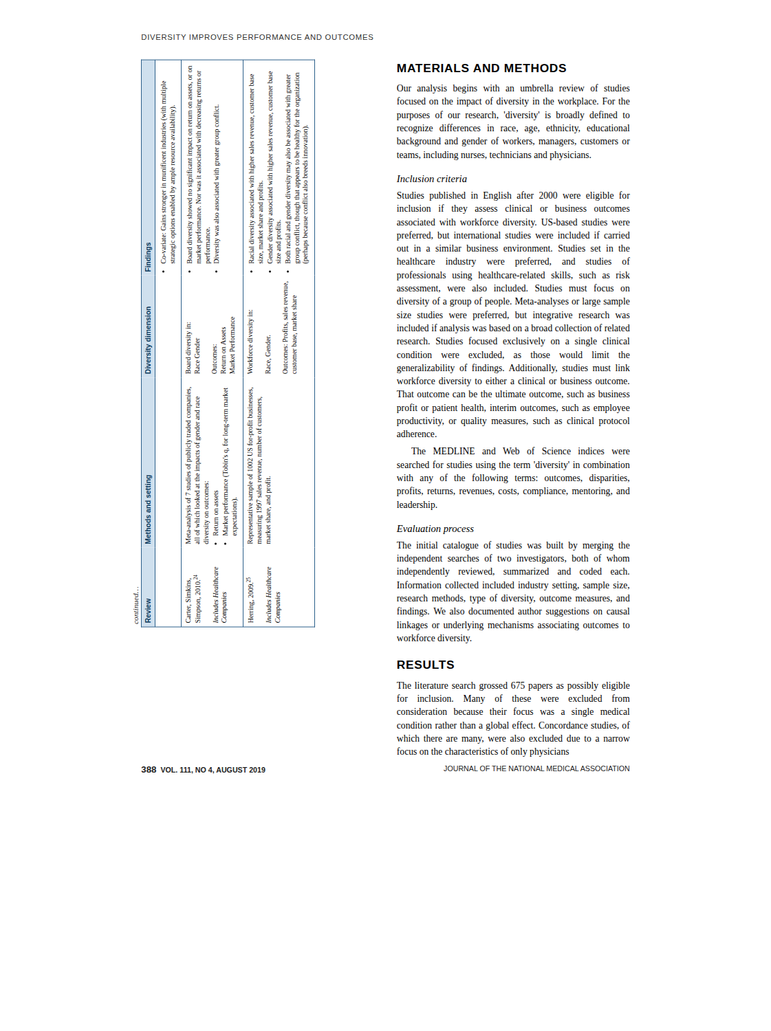DIVERSITY IMPROVES PERFORMANCE AND OUTCOMES
continued…
| Review | Methods and setting | Diversity dimension | Findings |
| --- | --- | --- | --- |
| | | | Co-variate: Gains stronger in munificent industries (with multiple strategic options enabled by ample resource availability). |
| Carter, Simkins, Simpson, 2010. 24 Includes Healthcare Companies | Meta-analysis of 7 studies of publicly traded companies, all of which looked at the impacts of gender and race diversity on outcomes: Return on assets Market performance (Tobin's q, for long-term market expectations). | Board diversity in: Race Gender Outcomes: Return on Assets Market Performance | Board diversity showed no significant impact on return on assets, or on market performance. Nor was it associated with decreasing returns or performance. Diversity was also associated with greater group conflict. |
| Herring, 2009. 25 Includes Healthcare Companies | Representative sample of 1002 US for-profit businesses, measuring 1997 sales revenue, number of customers, market share, and profit. | Workforce diversity in: Race, Gender. Outcomes: Profits, sales revenue, customer base, market share | Racial diversity associated with higher sales revenue, customer base size, market share and profits. Gender diversity associated with higher sales revenue, customer base size and profits. Both racial and gender diversity may also be associated with greater group conflict, though that appears to be healthy for the organization (perhaps because conflict also breeds innovation). |
MATERIALS AND METHODS
Our analysis begins with an umbrella review of studies focused on the impact of diversity in the workplace. For the purposes of our research, 'diversity' is broadly defined to recognize differences in race, age, ethnicity, educational background and gender of workers, managers, customers or teams, including nurses, technicians and physicians.
Inclusion criteria
Studies published in English after 2000 were eligible for inclusion if they assess clinical or business outcomes associated with workforce diversity. US-based studies were preferred, but international studies were included if carried out in a similar business environment. Studies set in the healthcare industry were preferred, and studies of professionals using healthcare-related skills, such as risk assessment, were also included. Studies must focus on diversity of a group of people. Meta-analyses or large sample size studies were preferred, but integrative research was included if analysis was based on a broad collection of related research. Studies focused exclusively on a single clinical condition were excluded, as those would limit the generalizability of findings. Additionally, studies must link workforce diversity to either a clinical or business outcome. That outcome can be the ultimate outcome, such as business profit or patient health, interim outcomes, such as employee productivity, or quality measures, such as clinical protocol adherence.
The MEDLINE and Web of Science indices were searched for studies using the term 'diversity' in combination with any of the following terms: outcomes, disparities, profits, returns, revenues, costs, compliance, mentoring, and leadership.
Evaluation process
The initial catalogue of studies was built by merging the independent searches of two investigators, both of whom independently reviewed, summarized and coded each. Information collected included industry setting, sample size, research methods, type of diversity, outcome measures, and findings. We also documented author suggestions on causal linkages or underlying mechanisms associating outcomes to workforce diversity.
RESULTS
The literature search grossed 675 papers as possibly eligible for inclusion. Many of these were excluded from consideration because their focus was a single medical condition rather than a global effect. Concordance studies, of which there are many, were also excluded due to a narrow focus on the characteristics of only physicians
388 VOL. 111, NO 4, AUGUST 2019
JOURNAL OF THE NATIONAL MEDICAL ASSOCIATION